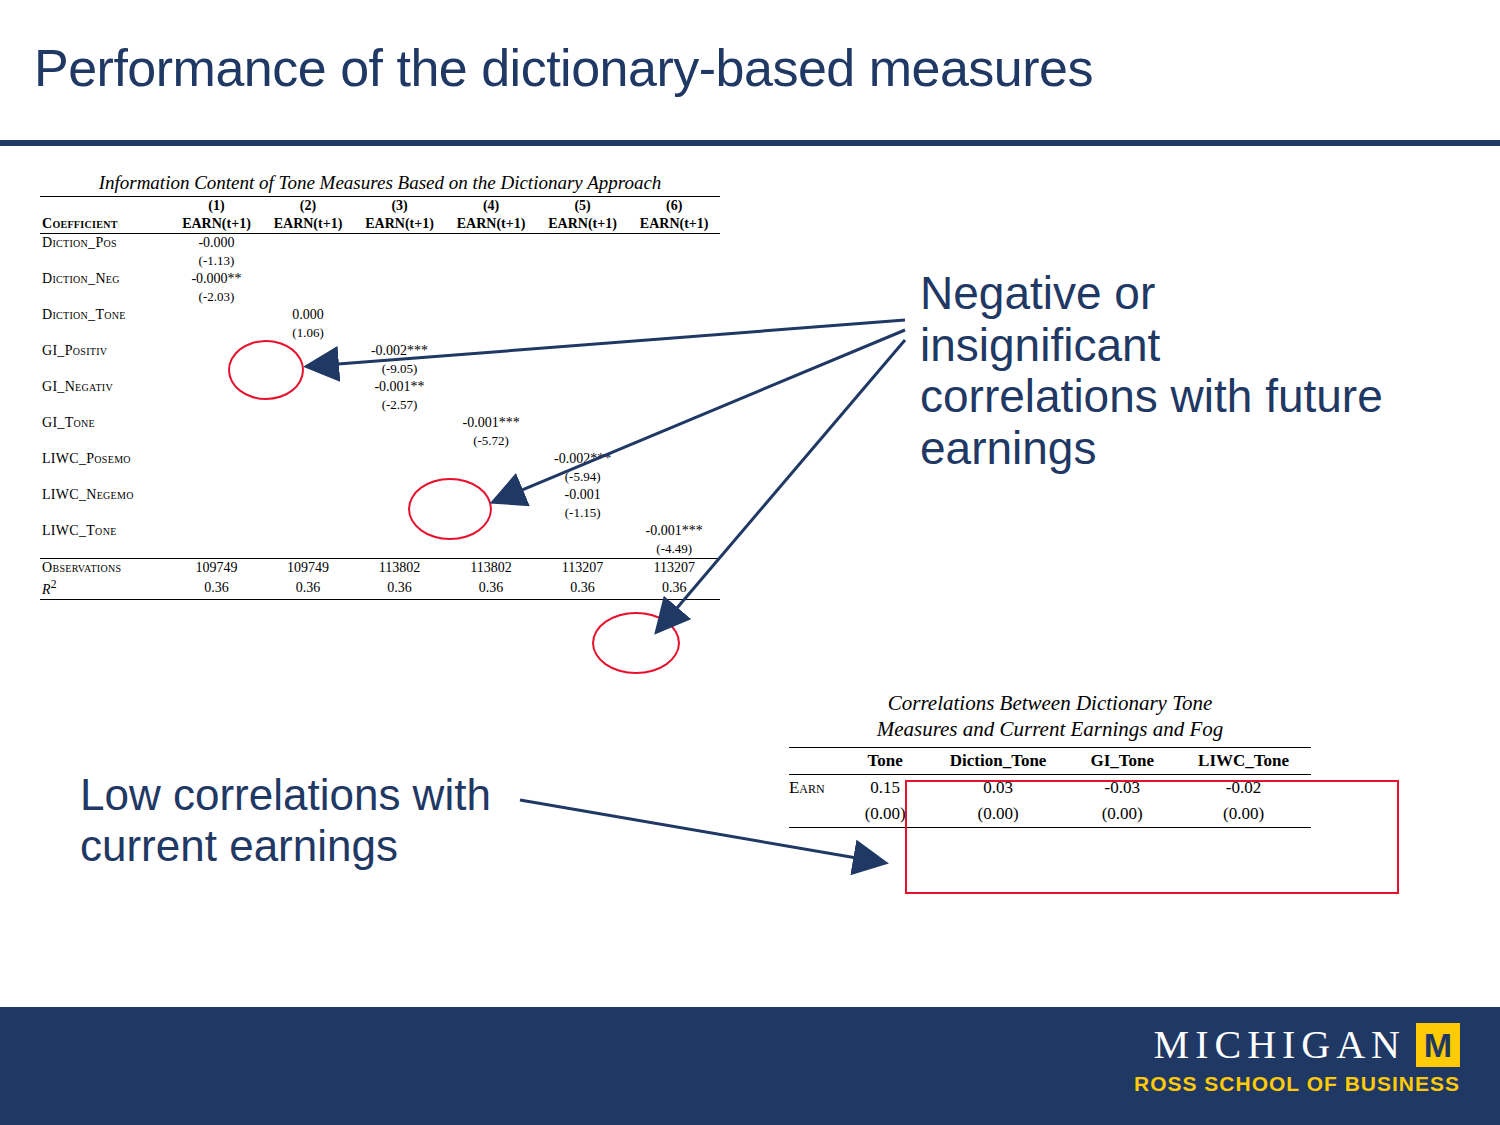Performance of the dictionary-based measures
Information Content of Tone Measures Based on the Dictionary Approach
| | (1) | (2) | (3) | (4) | (5) | (6) |
| --- | --- | --- | --- | --- | --- | --- |
| Coefficient | EARN(t+1) | EARN(t+1) | EARN(t+1) | EARN(t+1) | EARN(t+1) | EARN(t+1) |
| Diction_Pos | -0.000 | | | | | |
| | (-1.13) | | | | | |
| Diction_Neg | -0.000** | | | | | |
| | (-2.03) | | | | | |
| Diction_Tone | | 0.000 | | | | |
| | | (1.06) | | | | |
| GI_Positiv | | | -0.002*** | | | |
| | | | (-9.05) | | | |
| GI_Negativ | | | -0.001** | | | |
| | | | (-2.57) | | | |
| GI_Tone | | | | -0.001*** | | |
| | | | | (-5.72) | | |
| LIWC_Posemo | | | | | -0.002*** | |
| | | | | | (-5.94) | |
| LIWC_Negemo | | | | | -0.001 | |
| | | | | | (-1.15) | |
| LIWC_Tone | | | | | | -0.001*** |
| | | | | | | (-4.49) |
| Observations | 109749 | 109749 | 113802 | 113802 | 113207 | 113207 |
| R 2 | 0.36 | 0.36 | 0.36 | 0.36 | 0.36 | 0.36 |
Negative or insignificant correlations with future earnings
Correlations Between Dictionary Tone
Measures and Current Earnings and Fog
| | Tone | Diction_Tone | GI_Tone | LIWC_Tone |
| --- | --- | --- | --- | --- |
| Earn | 0.15 | 0.03 | -0.03 | -0.02 |
| | (0.00) | (0.00) | (0.00) | (0.00) |
Low correlations with current earnings
MICHIGAN M
ROSS SCHOOL OF BUSINESS